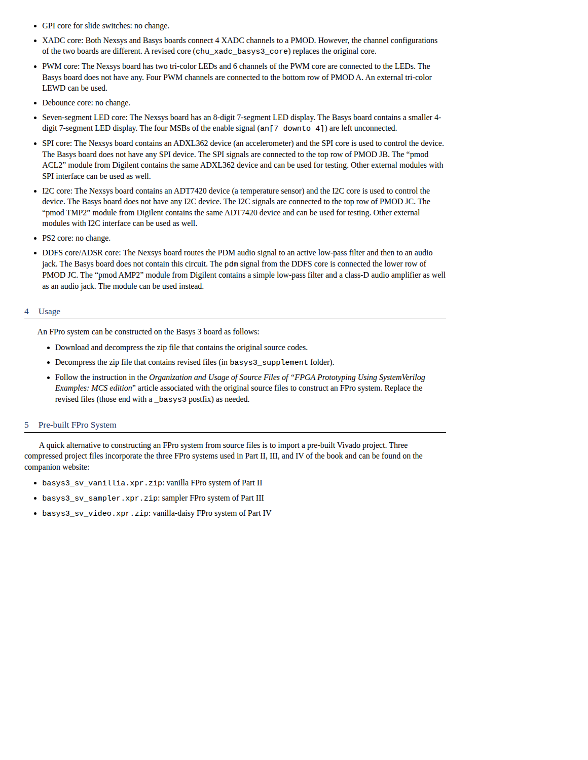GPI core for slide switches: no change.
XADC core: Both Nexsys and Basys boards connect 4 XADC channels to a PMOD. However, the channel configurations of the two boards are different. A revised core (chu_xadc_basys3_core) replaces the original core.
PWM core: The Nexsys board has two tri-color LEDs and 6 channels of the PWM core are connected to the LEDs. The Basys board does not have any. Four PWM channels are connected to the bottom row of PMOD A. An external tri-color LEWD can be used.
Debounce core: no change.
Seven-segment LED core: The Nexsys board has an 8-digit 7-segment LED display. The Basys board contains a smaller 4-digit 7-segment LED display. The four MSBs of the enable signal (an[7 downto 4]) are left unconnected.
SPI core: The Nexsys board contains an ADXL362 device (an accelerometer) and the SPI core is used to control the device. The Basys board does not have any SPI device. The SPI signals are connected to the top row of PMOD JB. The “pmod ACL2” module from Digilent contains the same ADXL362 device and can be used for testing. Other external modules with SPI interface can be used as well.
I2C core: The Nexsys board contains an ADT7420 device (a temperature sensor) and the I2C core is used to control the device. The Basys board does not have any I2C device. The I2C signals are connected to the top row of PMOD JC. The “pmod TMP2” module from Digilent contains the same ADT7420 device and can be used for testing. Other external modules with I2C interface can be used as well.
PS2 core: no change.
DDFS core/ADSR core: The Nexsys board routes the PDM audio signal to an active low-pass filter and then to an audio jack. The Basys board does not contain this circuit. The pdm signal from the DDFS core is connected the lower row of PMOD JC. The “pmod AMP2” module from Digilent contains a simple low-pass filter and a class-D audio amplifier as well as an audio jack. The module can be used instead.
4 Usage
An FPro system can be constructed on the Basys 3 board as follows:
Download and decompress the zip file that contains the original source codes.
Decompress the zip file that contains revised files (in basys3_supplement folder).
Follow the instruction in the Organization and Usage of Source Files of “FPGA Prototyping Using SystemVerilog Examples: MCS edition” article associated with the original source files to construct an FPro system. Replace the revised files (those end with a _basys3 postfix) as needed.
5 Pre-built FPro System
A quick alternative to constructing an FPro system from source files is to import a pre-built Vivado project. Three compressed project files incorporate the three FPro systems used in Part II, III, and IV of the book and can be found on the companion website:
basys3_sv_vanillia.xpr.zip: vanilla FPro system of Part II
basys3_sv_sampler.xpr.zip: sampler FPro system of Part III
basys3_sv_video.xpr.zip: vanilla-daisy FPro system of Part IV